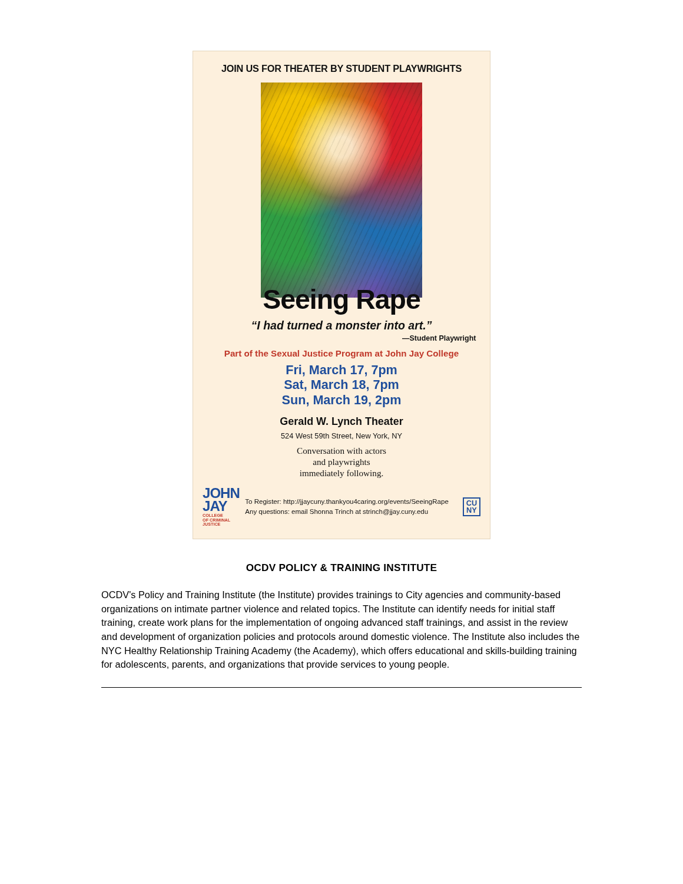JOIN US FOR THEATER BY STUDENT PLAYWRIGHTS
Seeing Rape
“I had turned a monster into art.”
—Student Playwright
Part of the Sexual Justice Program at John Jay College
Fri, March 17, 7pm
Sat, March 18, 7pm
Sun, March 19, 2pm
Gerald W. Lynch Theater
524 West 59th Street, New York, NY
Conversation with actors
and playwrights
immediately following.
JOHN
JAY COLLEGE
OF CRIMINAL
JUSTICE
To Register: http://jjaycuny.thankyou4caring.org/events/SeeingRape
Any questions: email Shonna Trinch at strinch@jjay.cuny.edu
CU
NY
OCDV POLICY & TRAINING INSTITUTE
OCDV's Policy and Training Institute (the Institute) provides trainings to City agencies and community-based organizations on intimate partner violence and related topics. The Institute can identify needs for initial staff training, create work plans for the implementation of ongoing advanced staff trainings, and assist in the review and development of organization policies and protocols around domestic violence. The Institute also includes the NYC Healthy Relationship Training Academy (the Academy), which offers educational and skills-building training for adolescents, parents, and organizations that provide services to young people.